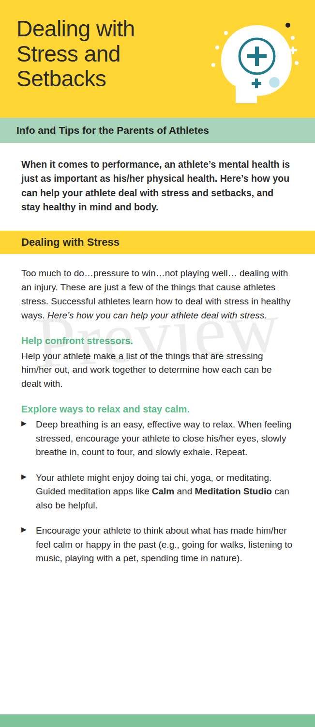Dealing with
Stress and
Setbacks
Info and Tips for the Parents of Athletes
When it comes to performance, an athlete’s mental health is just as important as his/her physical health. Here’s how you can help your athlete deal with stress and setbacks, and stay healthy in mind and body.
Dealing with Stress
Too much to do…pressure to win…not playing well… dealing with an injury. These are just a few of the things that cause athletes stress. Successful athletes learn how to deal with stress in healthy ways. Here’s how you can help your athlete deal with stress.
Help confront stressors.
Help your athlete make a list of the things that are stressing him/her out, and work together to determine how each can be dealt with.
Explore ways to relax and stay calm.
Deep breathing is an easy, effective way to relax. When feeling stressed, encourage your athlete to close his/her eyes, slowly breathe in, count to four, and slowly exhale. Repeat.
Your athlete might enjoy doing tai chi, yoga, or meditating. Guided meditation apps like Calm and Meditation Studio can also be helpful.
Encourage your athlete to think about what has made him/her feel calm or happy in the past (e.g., going for walks, listening to music, playing with a pet, spending time in nature).
Preview